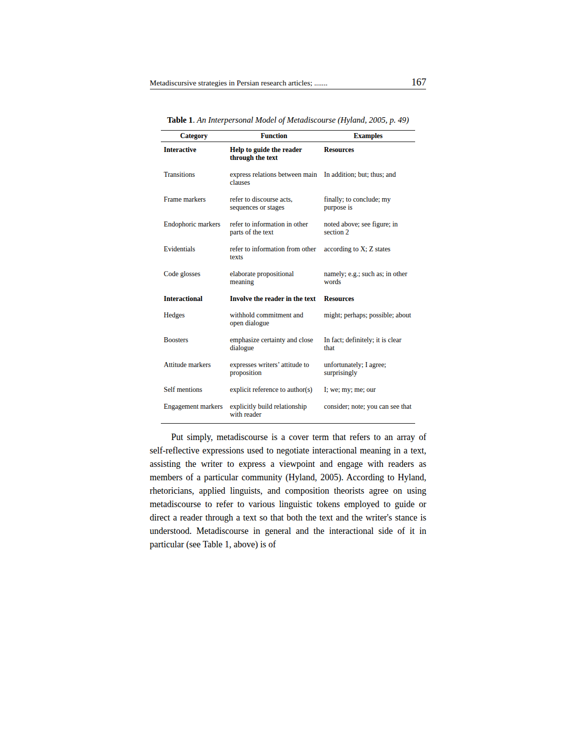Metadiscursive strategies in Persian research articles; ....... 167
Table 1. An Interpersonal Model of Metadiscourse (Hyland, 2005, p. 49)
| Category | Function | Examples |
| --- | --- | --- |
| Interactive | Help to guide the reader through the text | Resources |
| Transitions | express relations between main clauses | In addition; but; thus; and |
| Frame markers | refer to discourse acts, sequences or stages | finally; to conclude; my purpose is |
| Endophoric markers | refer to information in other parts of the text | noted above; see figure; in section 2 |
| Evidentials | refer to information from other texts | according to X; Z states |
| Code glosses | elaborate propositional meaning | namely; e.g.; such as; in other words |
| Interactional | Involve the reader in the text | Resources |
| Hedges | withhold commitment and open dialogue | might; perhaps; possible; about |
| Boosters | emphasize certainty and close dialogue | In fact; definitely; it is clear that |
| Attitude markers | expresses writers’ attitude to proposition | unfortunately; I agree; surprisingly |
| Self mentions | explicit reference to author(s) | I; we; my; me; our |
| Engagement markers | explicitly build relationship with reader | consider; note; you can see that |
Put simply, metadiscourse is a cover term that refers to an array of self-reflective expressions used to negotiate interactional meaning in a text, assisting the writer to express a viewpoint and engage with readers as members of a particular community (Hyland, 2005). According to Hyland, rhetoricians, applied linguists, and composition theorists agree on using metadiscourse to refer to various linguistic tokens employed to guide or direct a reader through a text so that both the text and the writer's stance is understood. Metadiscourse in general and the interactional side of it in particular (see Table 1, above) is of